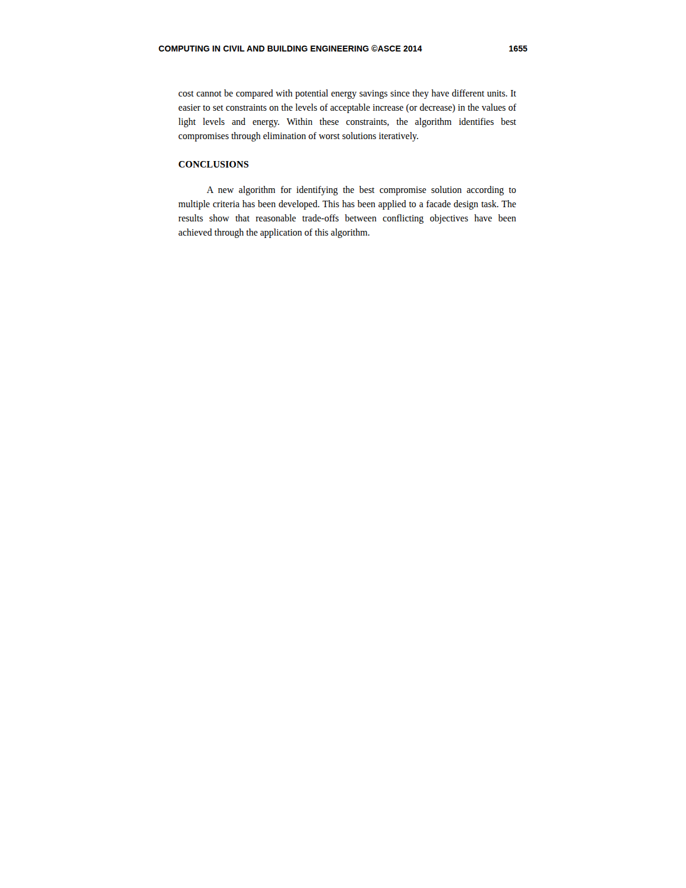COMPUTING IN CIVIL AND BUILDING ENGINEERING ©ASCE 2014 1655
cost cannot be compared with potential energy savings since they have different units. It easier to set constraints on the levels of acceptable increase (or decrease) in the values of light levels and energy. Within these constraints, the algorithm identifies best compromises through elimination of worst solutions iteratively.
Conclusions
A new algorithm for identifying the best compromise solution according to multiple criteria has been developed. This has been applied to a facade design task. The results show that reasonable trade-offs between conflicting objectives have been achieved through the application of this algorithm.